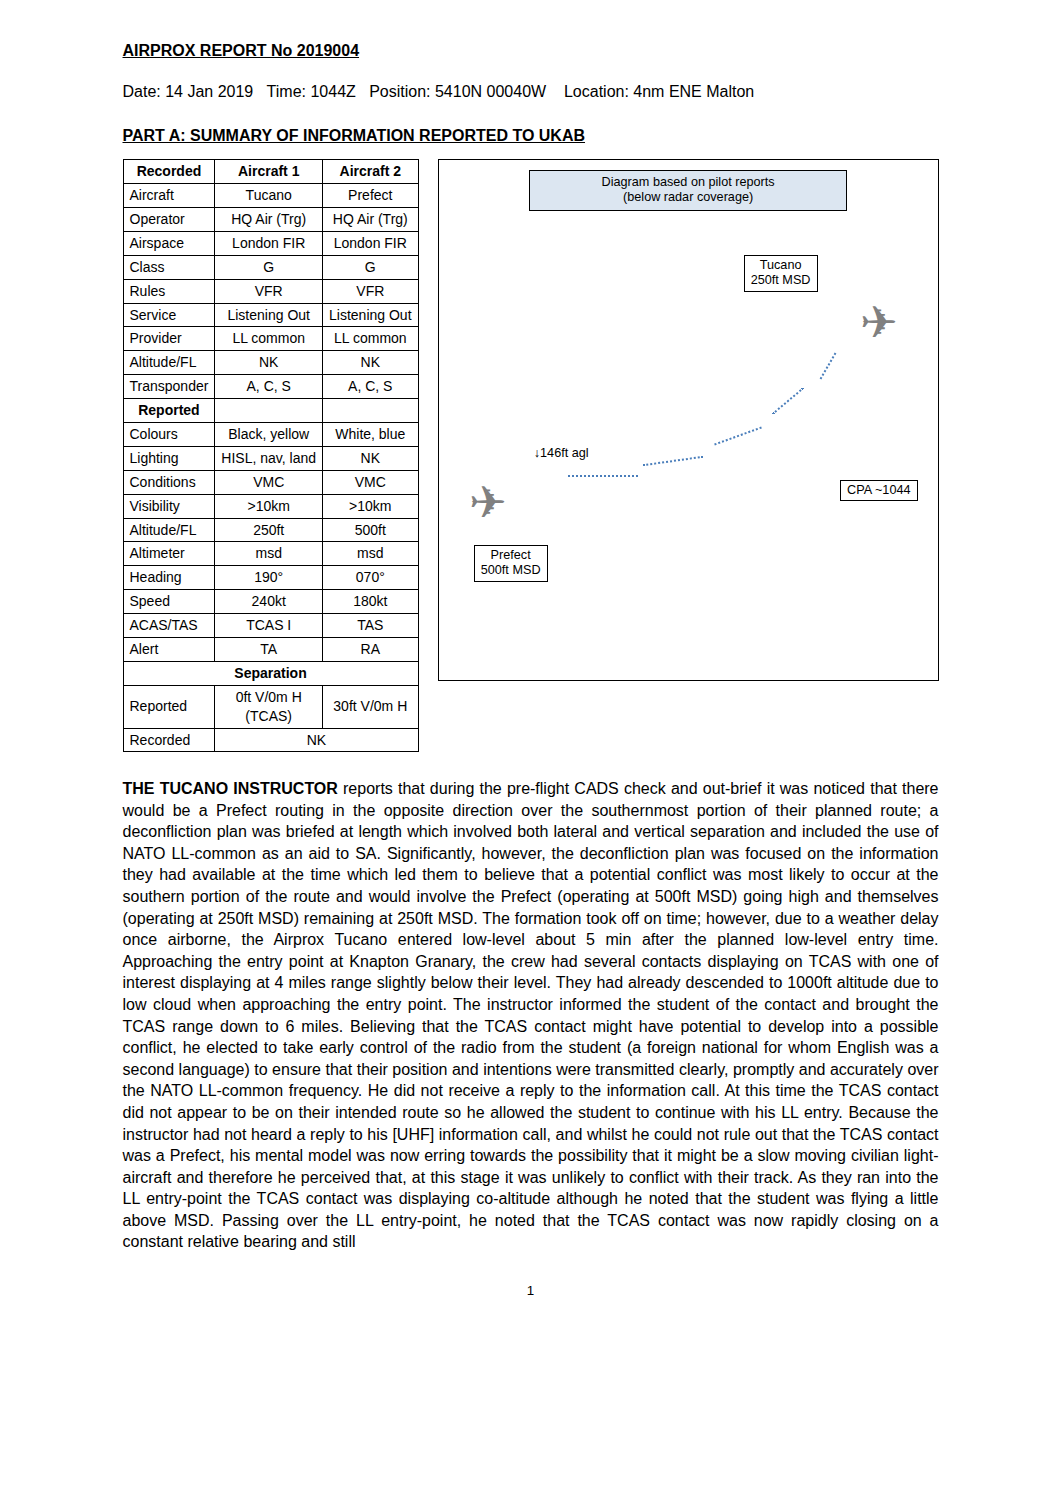AIRPROX REPORT No 2019004
Date: 14 Jan 2019 Time: 1044Z Position: 5410N 00040W Location: 4nm ENE Malton
PART A: SUMMARY OF INFORMATION REPORTED TO UKAB
| Recorded | Aircraft 1 | Aircraft 2 |
| --- | --- | --- |
| Aircraft | Tucano | Prefect |
| Operator | HQ Air (Trg) | HQ Air (Trg) |
| Airspace | London FIR | London FIR |
| Class | G | G |
| Rules | VFR | VFR |
| Service | Listening Out | Listening Out |
| Provider | LL common | LL common |
| Altitude/FL | NK | NK |
| Transponder | A, C, S | A, C, S |
| Reported | | |
| Colours | Black, yellow | White, blue |
| Lighting | HISL, nav, land | NK |
| Conditions | VMC | VMC |
| Visibility | >10km | >10km |
| Altitude/FL | 250ft | 500ft |
| Altimeter | msd | msd |
| Heading | 190° | 070° |
| Speed | 240kt | 180kt |
| ACAS/TAS | TCAS I | TAS |
| Alert | TA | RA |
| Separation |
| Reported | 0ft V/0m H (TCAS) | 30ft V/0m H |
| Recorded | NK |
Diagram based on pilot reports
(below radar coverage)
Tucano
250ft MSD
✈
↓146ft agl
CPA ~1044
✈
Prefect
500ft MSD
THE TUCANO INSTRUCTOR reports that during the pre-flight CADS check and out-brief it was noticed that there would be a Prefect routing in the opposite direction over the southernmost portion of their planned route; a deconfliction plan was briefed at length which involved both lateral and vertical separation and included the use of NATO LL-common as an aid to SA. Significantly, however, the deconfliction plan was focused on the information they had available at the time which led them to believe that a potential conflict was most likely to occur at the southern portion of the route and would involve the Prefect (operating at 500ft MSD) going high and themselves (operating at 250ft MSD) remaining at 250ft MSD. The formation took off on time; however, due to a weather delay once airborne, the Airprox Tucano entered low-level about 5 min after the planned low-level entry time. Approaching the entry point at Knapton Granary, the crew had several contacts displaying on TCAS with one of interest displaying at 4 miles range slightly below their level. They had already descended to 1000ft altitude due to low cloud when approaching the entry point. The instructor informed the student of the contact and brought the TCAS range down to 6 miles. Believing that the TCAS contact might have potential to develop into a possible conflict, he elected to take early control of the radio from the student (a foreign national for whom English was a second language) to ensure that their position and intentions were transmitted clearly, promptly and accurately over the NATO LL-common frequency. He did not receive a reply to the information call. At this time the TCAS contact did not appear to be on their intended route so he allowed the student to continue with his LL entry. Because the instructor had not heard a reply to his [UHF] information call, and whilst he could not rule out that the TCAS contact was a Prefect, his mental model was now erring towards the possibility that it might be a slow moving civilian light-aircraft and therefore he perceived that, at this stage it was unlikely to conflict with their track. As they ran into the LL entry-point the TCAS contact was displaying co-altitude although he noted that the student was flying a little above MSD. Passing over the LL entry-point, he noted that the TCAS contact was now rapidly closing on a constant relative bearing and still
1